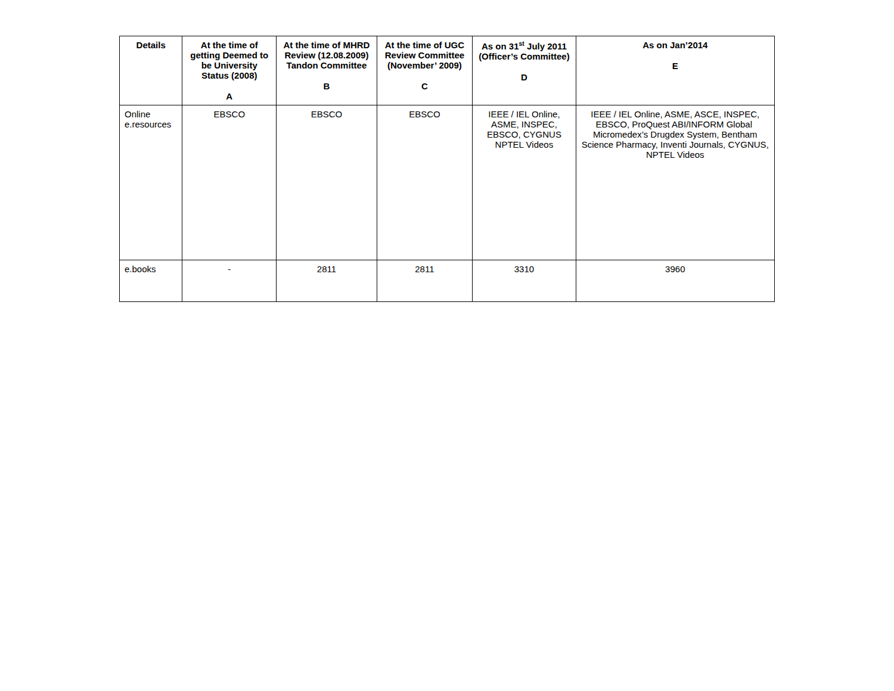| Details | At the time of getting Deemed to be University Status (2008) A | At the time of MHRD Review (12.08.2009) Tandon Committee B | At the time of UGC Review Committee (November’ 2009) C | As on 31 st July 2011 (Officer’s Committee) D | As on Jan’2014 E |
| --- | --- | --- | --- | --- | --- |
| Online e.resources | EBSCO | EBSCO | EBSCO | IEEE / IEL Online, ASME, INSPEC, EBSCO, CYGNUS NPTEL Videos | IEEE / IEL Online, ASME, ASCE, INSPEC, EBSCO, ProQuest ABI/INFORM Global Micromedex’s Drugdex System, Bentham Science Pharmacy, Inventi Journals, CYGNUS, NPTEL Videos |
| e.books | - | 2811 | 2811 | 3310 | 3960 |